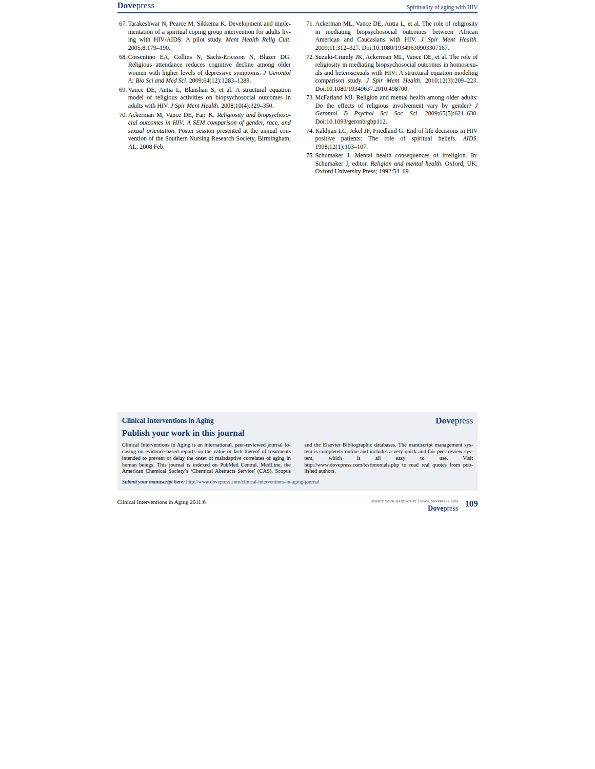Dovepress
Spirituality of aging with HIV
67. Tarakeshwar N, Pearce M, Sikkema K. Development and implementation of a spiritual coping group intervention for adults living with HIV/AIDS: A pilot study. Ment Health Relig Cult. 2005;8:179–190.
68. Corsentino EA, Collins N, Sachs-Ericsson N, Blazer DG. Religious attendance reduces cognitive decline among older women with higher levels of depressive symptoms. J Gerontol A: Bio Sci and Med Sci. 2009;64(12):1283–1289.
69. Vance DE, Antia L, Blanshan S, et al. A structural equation model of religious activities on biopsychosocial outcomes in adults with HIV. J Spir Ment Health. 2008;10(4):329–350.
70. Ackerman M, Vance DE, Farr K. Religiosity and biopsychosocial outcomes in HIV: A SEM comparison of gender, race, and sexual orientation. Poster session presented at the annual convention of the Southern Nursing Research Society, Birmingham, AL; 2008 Feb.
71. Ackerman ML, Vance DE, Antia L, et al. The role of religiosity in mediating biopsychosocial outcomes between African American and Caucasians with HIV. J Spir Ment Health. 2009;11:312–327. Doi:10.1080/19349630903307167.
72. Suzuki-Crumly JK, Ackerman ML, Vance DE, et al. The role of religiosity in mediating biopsychosocial outcomes in homosexuals and heterosexuals with HIV: A structural equation modeling comparison study. J Spir Ment Health. 2010;12(3):209–223. Doi:10.1080/19349637.2010.498700.
73. McFarland MJ. Religion and mental health among older adults: Do the effects of religious involvement vary by gender? J Gerontol B Psychol Sci Soc Sci. 2009;65(5):621–630. Doi:10.1093/geronb/gbp112.
74. Kaldjian LC, Jekel JF, Friedland G. End of life decisions in HIV positive patients: The role of spiritual beliefs. AIDS. 1998;12(1):103–107.
75. Schumaker J. Mental health consequences of irreligion. In: Schumaker J, editor. Religion and mental health. Oxford, UK: Oxford University Press; 1992:54–69.
Clinical Interventions in Aging
Dovepress
Publish your work in this journal
Clinical Interventions in Aging is an international, peer-reviewed journal focusing on evidence-based reports on the value or lack thereof of treatments intended to prevent or delay the onset of maladaptive correlates of aging in human beings. This journal is indexed on PubMed Central, MedLine, the American Chemical Society’s ‘Chemical Abstracts Service’ (CAS), Scopus and the Elsevier Bibliographic databases. The manuscript management system is completely online and includes a very quick and fair peer-review system, which is all easy to use. Visit http://www.dovepress.com/testimonials.php to read real quotes from published authors.
Submit your manuscript here: http://www.dovepress.com/clinical-interventions-in-aging-journal
Clinical Interventions in Aging 2011:6
submit your manuscript | www.dovepress.com
Dovepress
109